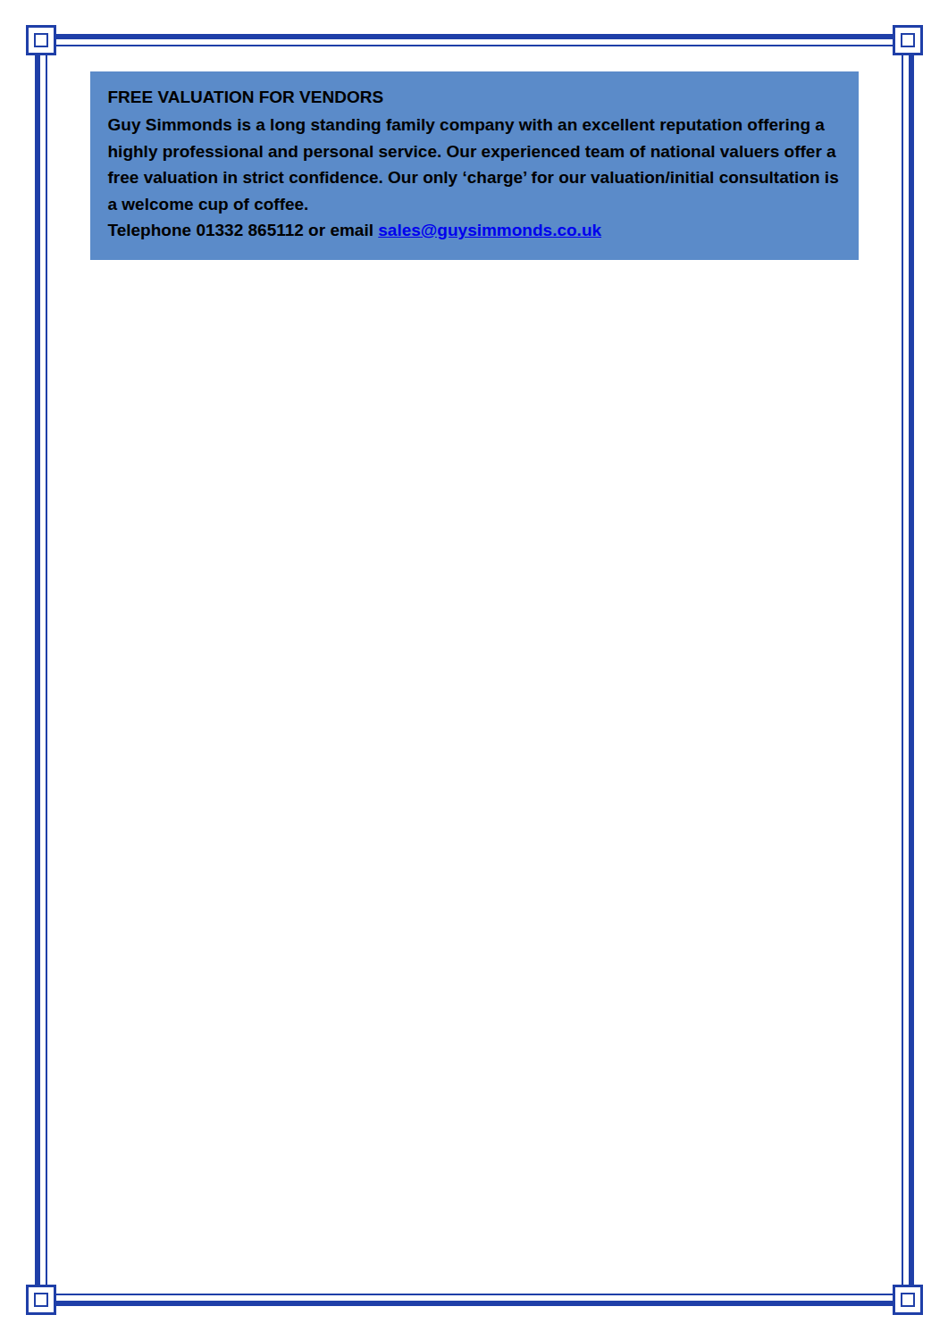FREE VALUATION FOR VENDORS
Guy Simmonds is a long standing family company with an excellent reputation offering a highly professional and personal service. Our experienced team of national valuers offer a free valuation in strict confidence. Our only ‘charge’ for our valuation/initial consultation is a welcome cup of coffee.
Telephone 01332 865112 or email sales@guysimmonds.co.uk